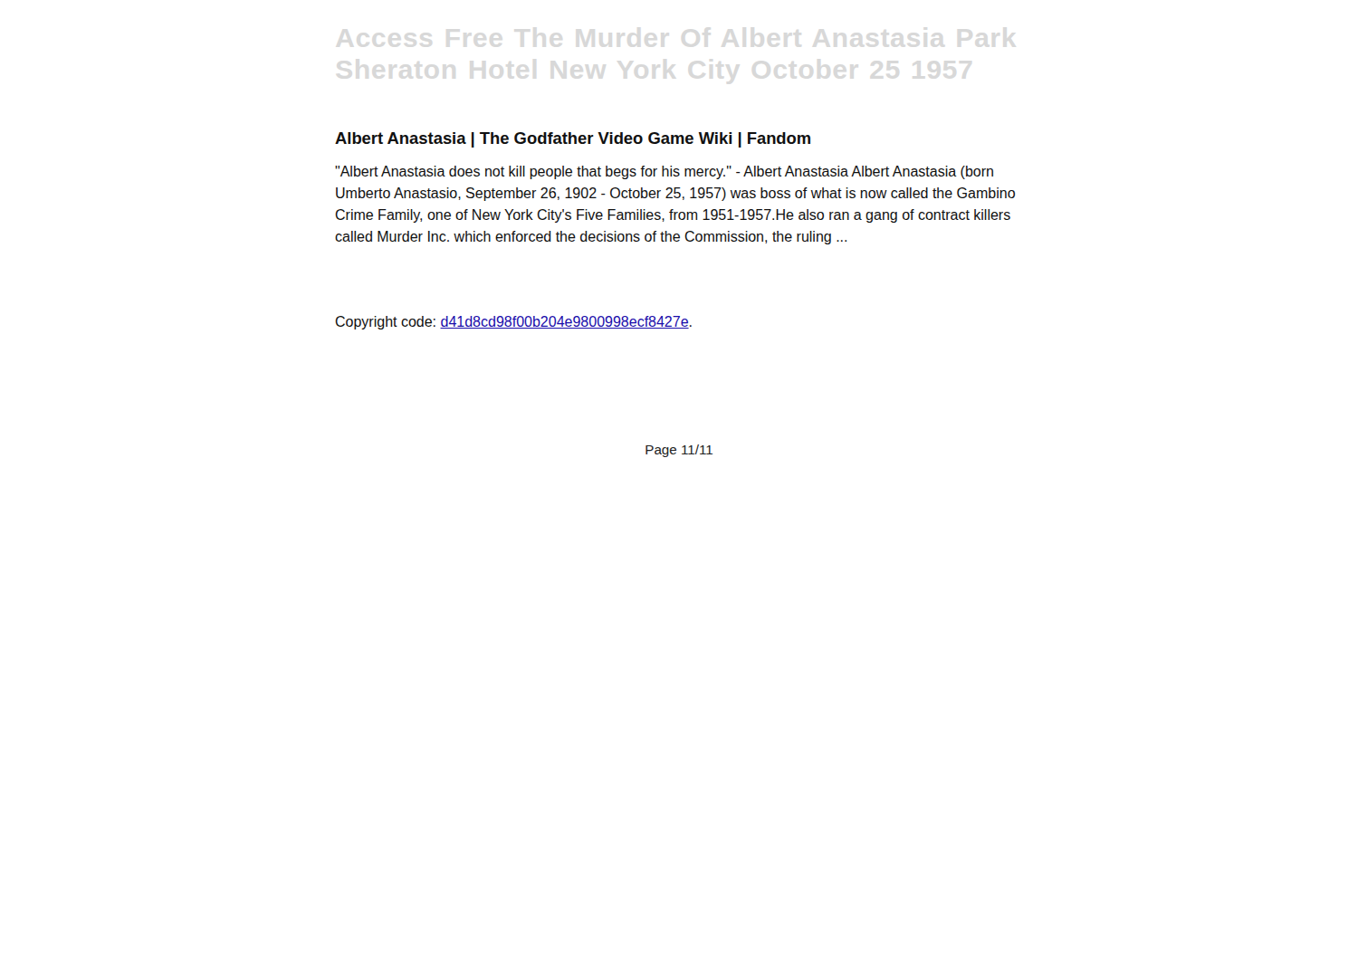Access Free The Murder Of Albert Anastasia Park Sheraton Hotel New York City October 25 1957
Albert Anastasia | The Godfather Video Game Wiki | Fandom
"Albert Anastasia does not kill people that begs for his mercy." - Albert Anastasia Albert Anastasia (born Umberto Anastasio, September 26, 1902 - October 25, 1957) was boss of what is now called the Gambino Crime Family, one of New York City's Five Families, from 1951-1957.He also ran a gang of contract killers called Murder Inc. which enforced the decisions of the Commission, the ruling ...
Copyright code: d41d8cd98f00b204e9800998ecf8427e.
Page 11/11